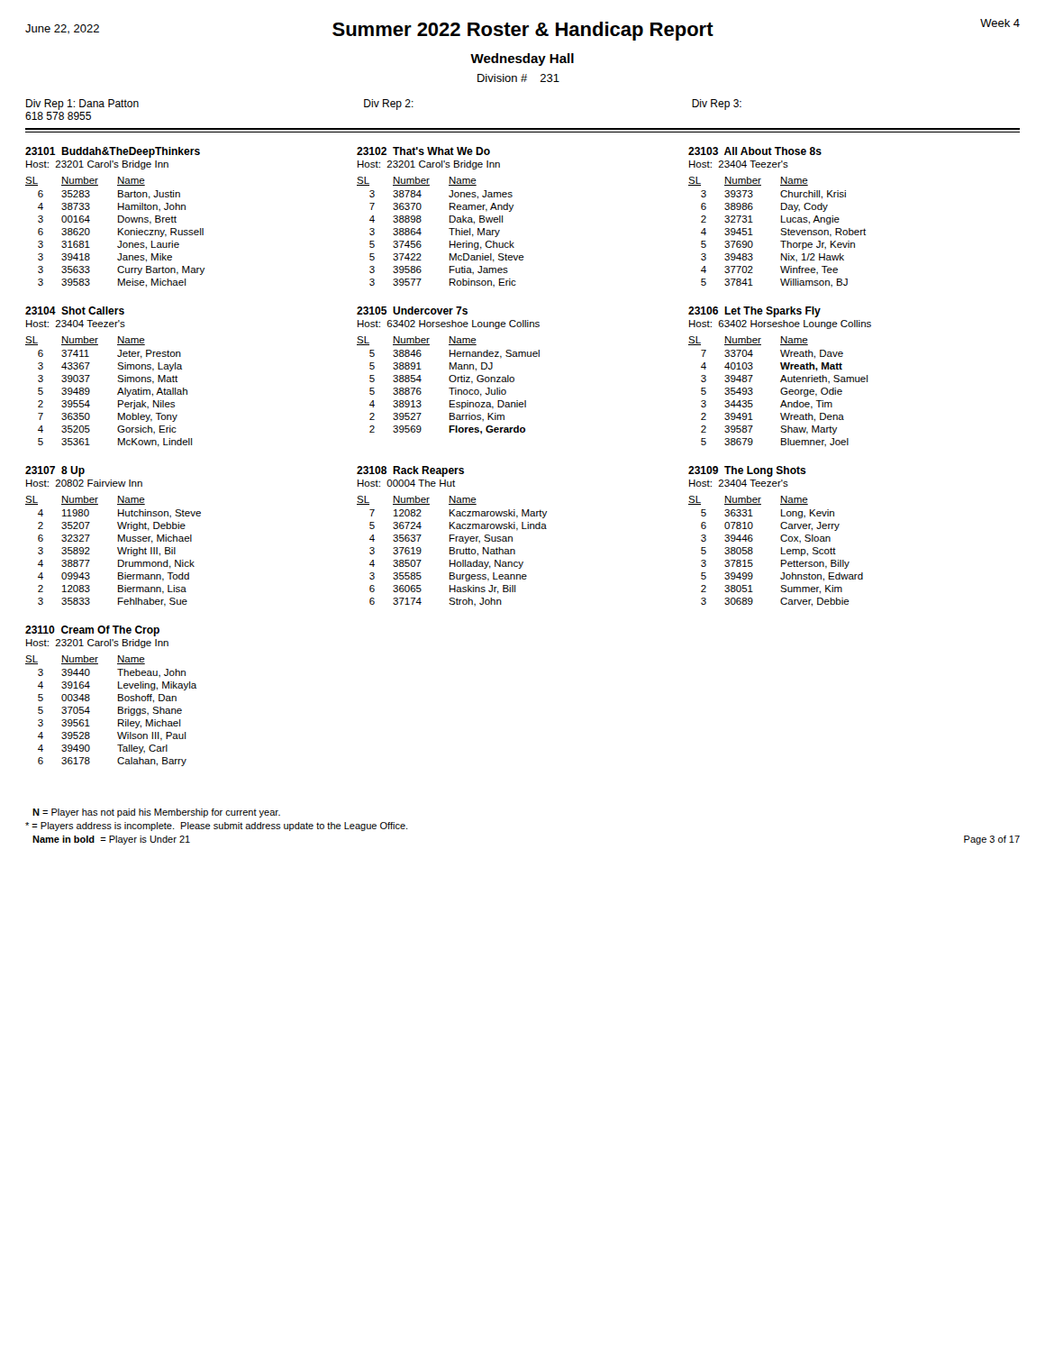June 22, 2022
Week 4
Summer 2022 Roster & Handicap Report
Wednesday Hall
Division #231
| Div Rep 1: Dana Patton | Div Rep 2: | Div Rep 3: |
| 618 578 8955 | | |
| 23101 Buddah&TheDeepThinkers Host: 23201 Carol's Bridge Inn / SL / Number / Name / / --- / --- / --- / / 6 / 35283 / Barton, Justin / / 4 / 38733 / Hamilton, John / / 3 / 00164 / Downs, Brett / / 6 / 38620 / Konieczny, Russell / / 3 / 31681 / Jones, Laurie / / 3 / 39418 / Janes, Mike / / 3 / 35633 / Curry Barton, Mary / / 3 / 39583 / Meise, Michael / | 23102 That's What We Do Host: 23201 Carol's Bridge Inn / SL / Number / Name / / --- / --- / --- / / 3 / 38784 / Jones, James / / 7 / 36370 / Reamer, Andy / / 4 / 38898 / Daka, Bwell / / 3 / 38864 / Thiel, Mary / / 5 / 37456 / Hering, Chuck / / 5 / 37422 / McDaniel, Steve / / 3 / 39586 / Futia, James / / 3 / 39577 / Robinson, Eric / | 23103 All About Those 8s Host: 23404 Teezer's / SL / Number / Name / / --- / --- / --- / / 3 / 39373 / Churchill, Krisi / / 6 / 38986 / Day, Cody / / 2 / 32731 / Lucas, Angie / / 4 / 39451 / Stevenson, Robert / / 5 / 37690 / Thorpe Jr, Kevin / / 3 / 39483 / Nix, 1/2 Hawk / / 4 / 37702 / Winfree, Tee / / 5 / 37841 / Williamson, BJ / |
| 23104 Shot Callers Host: 23404 Teezer's / SL / Number / Name / / --- / --- / --- / / 6 / 37411 / Jeter, Preston / / 3 / 43367 / Simons, Layla / / 3 / 39037 / Simons, Matt / / 5 / 39489 / Alyatim, Atallah / / 2 / 39554 / Perjak, Niles / / 7 / 36350 / Mobley, Tony / / 4 / 35205 / Gorsich, Eric / / 5 / 35361 / McKown, Lindell / | 23105 Undercover 7s Host: 63402 Horseshoe Lounge Collins / SL / Number / Name / / --- / --- / --- / / 5 / 38846 / Hernandez, Samuel / / 5 / 38891 / Mann, DJ / / 5 / 38854 / Ortiz, Gonzalo / / 5 / 38876 / Tinoco, Julio / / 4 / 38913 / Espinoza, Daniel / / 2 / 39527 / Barrios, Kim / / 2 / 39569 / Flores, Gerardo / | 23106 Let The Sparks Fly Host: 63402 Horseshoe Lounge Collins / SL / Number / Name / / --- / --- / --- / / 7 / 33704 / Wreath, Dave / / 4 / 40103 / Wreath, Matt / / 3 / 39487 / Autenrieth, Samuel / / 5 / 35493 / George, Odie / / 3 / 34435 / Andoe, Tim / / 2 / 39491 / Wreath, Dena / / 2 / 39587 / Shaw, Marty / / 5 / 38679 / Bluemner, Joel / |
| 23107 8 Up Host: 20802 Fairview Inn / SL / Number / Name / / --- / --- / --- / / 4 / 11980 / Hutchinson, Steve / / 2 / 35207 / Wright, Debbie / / 6 / 32327 / Musser, Michael / / 3 / 35892 / Wright III, Bil / / 4 / 38877 / Drummond, Nick / / 4 / 09943 / Biermann, Todd / / 2 / 12083 / Biermann, Lisa / / 3 / 35833 / Fehlhaber, Sue / | 23108 Rack Reapers Host: 00004 The Hut / SL / Number / Name / / --- / --- / --- / / 7 / 12082 / Kaczmarowski, Marty / / 5 / 36724 / Kaczmarowski, Linda / / 4 / 35637 / Frayer, Susan / / 3 / 37619 / Brutto, Nathan / / 4 / 38507 / Holladay, Nancy / / 3 / 35585 / Burgess, Leanne / / 6 / 36065 / Haskins Jr, Bill / / 6 / 37174 / Stroh, John / | 23109 The Long Shots Host: 23404 Teezer's / SL / Number / Name / / --- / --- / --- / / 5 / 36331 / Long, Kevin / / 6 / 07810 / Carver, Jerry / / 3 / 39446 / Cox, Sloan / / 5 / 38058 / Lemp, Scott / / 3 / 37815 / Petterson, Billy / / 5 / 39499 / Johnston, Edward / / 2 / 38051 / Summer, Kim / / 3 / 30689 / Carver, Debbie / |
| 23110 Cream Of The Crop Host: 23201 Carol's Bridge Inn / SL / Number / Name / / --- / --- / --- / / 3 / 39440 / Thebeau, John / / 4 / 39164 / Leveling, Mikayla / / 5 / 00348 / Boshoff, Dan / / 5 / 37054 / Briggs, Shane / / 3 / 39561 / Riley, Michael / / 4 / 39528 / Wilson III, Paul / / 4 / 39490 / Talley, Carl / / 6 / 36178 / Calahan, Barry / | | |
N = Player has not paid his Membership for current year.
* = Players address is incomplete. Please submit address update to the League Office.
Name in bold = Player is Under 21
Page 3 of 17